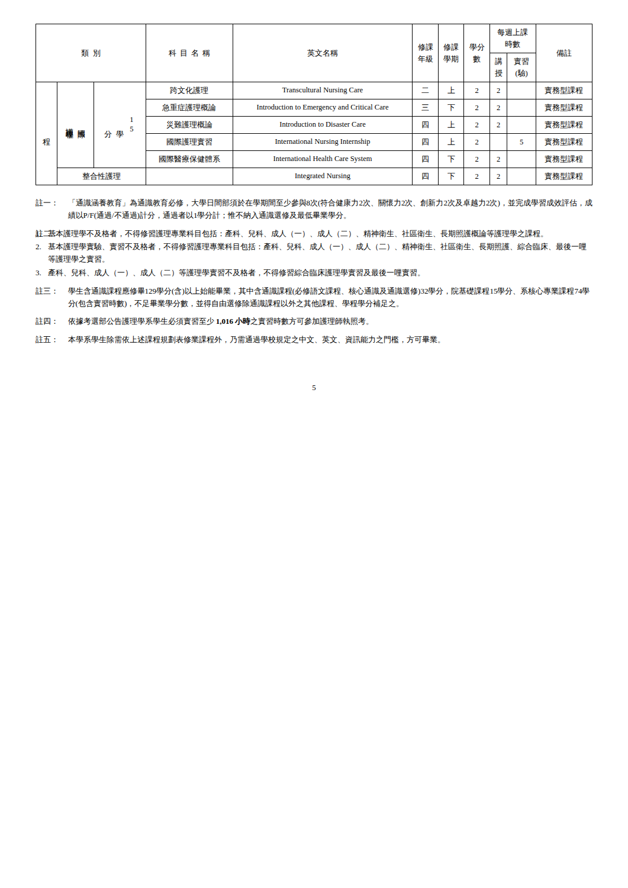| 類 別 | 科 目 名 稱 | 英文名稱 | 修課 年級 | 修課 學期 | 學分 數 | 每週上課 時數 | 備註 |
| --- | --- | --- | --- | --- | --- | --- | --- |
| 講 授 | 實習 (驗) |
| 程 | 國際 護理學程 | 15 學 分 | 跨文化護理 | Transcultural Nursing Care | 二 | 上 | 2 | 2 | | 實務型課程 |
| 急重症護理概論 | Introduction to Emergency and Critical Care | 三 | 下 | 2 | 2 | | 實務型課程 |
| 災難護理概論 | Introduction to Disaster Care | 四 | 上 | 2 | 2 | | 實務型課程 |
| 國際護理實習 | International Nursing Internship | 四 | 上 | 2 | | 5 | 實務型課程 |
| 國際醫療保健體系 | International Health Care System | 四 | 下 | 2 | 2 | | 實務型課程 |
| 整合性護理 | | Integrated Nursing | 四 | 下 | 2 | 2 | | 實務型課程 |
註一：「通識涵養教育」為通識教育必修，大學日間部須於在學期間至少參與8次(符合健康力2次、關懷力2次、創新力2次及卓越力2次)，並完成學習成效評估，成績以P/F(通過/不通過)計分，通過者以1學分計；惟不納入通識選修及最低畢業學分。
註二：
1. 基本護理學不及格者，不得修習護理專業科目包括：產科、兒科、成人（一）、成人（二）、精神衛生、社區衛生、長期照護概論等護理學之課程。
2. 基本護理學實驗、實習不及格者，不得修習護理專業科目包括：產科、兒科、成人（一）、成人（二）、精神衛生、社區衛生、長期照護、綜合臨床、最後一哩等護理學之實習。
3. 產科、兒科、成人（一）、成人（二）等護理學實習不及格者，不得修習綜合臨床護理學實習及最後一哩實習。
註三：學生含通識課程應修畢129學分(含)以上始能畢業，其中含通識課程(必修語文課程、核心通識及通識選修)32學分，院基礎課程15學分、系核心專業課程74學分(包含實習時數)，不足畢業學分數，並得自由選修除通識課程以外之其他課程、學程學分補足之。
註四：依據考選部公告護理學系學生必須實習至少 1,016 小時之實習時數方可參加護理師執照考。
註五：本學系學生除需依上述課程規劃表修業課程外，乃需通過學校規定之中文、英文、資訊能力之門檻，方可畢業。
5